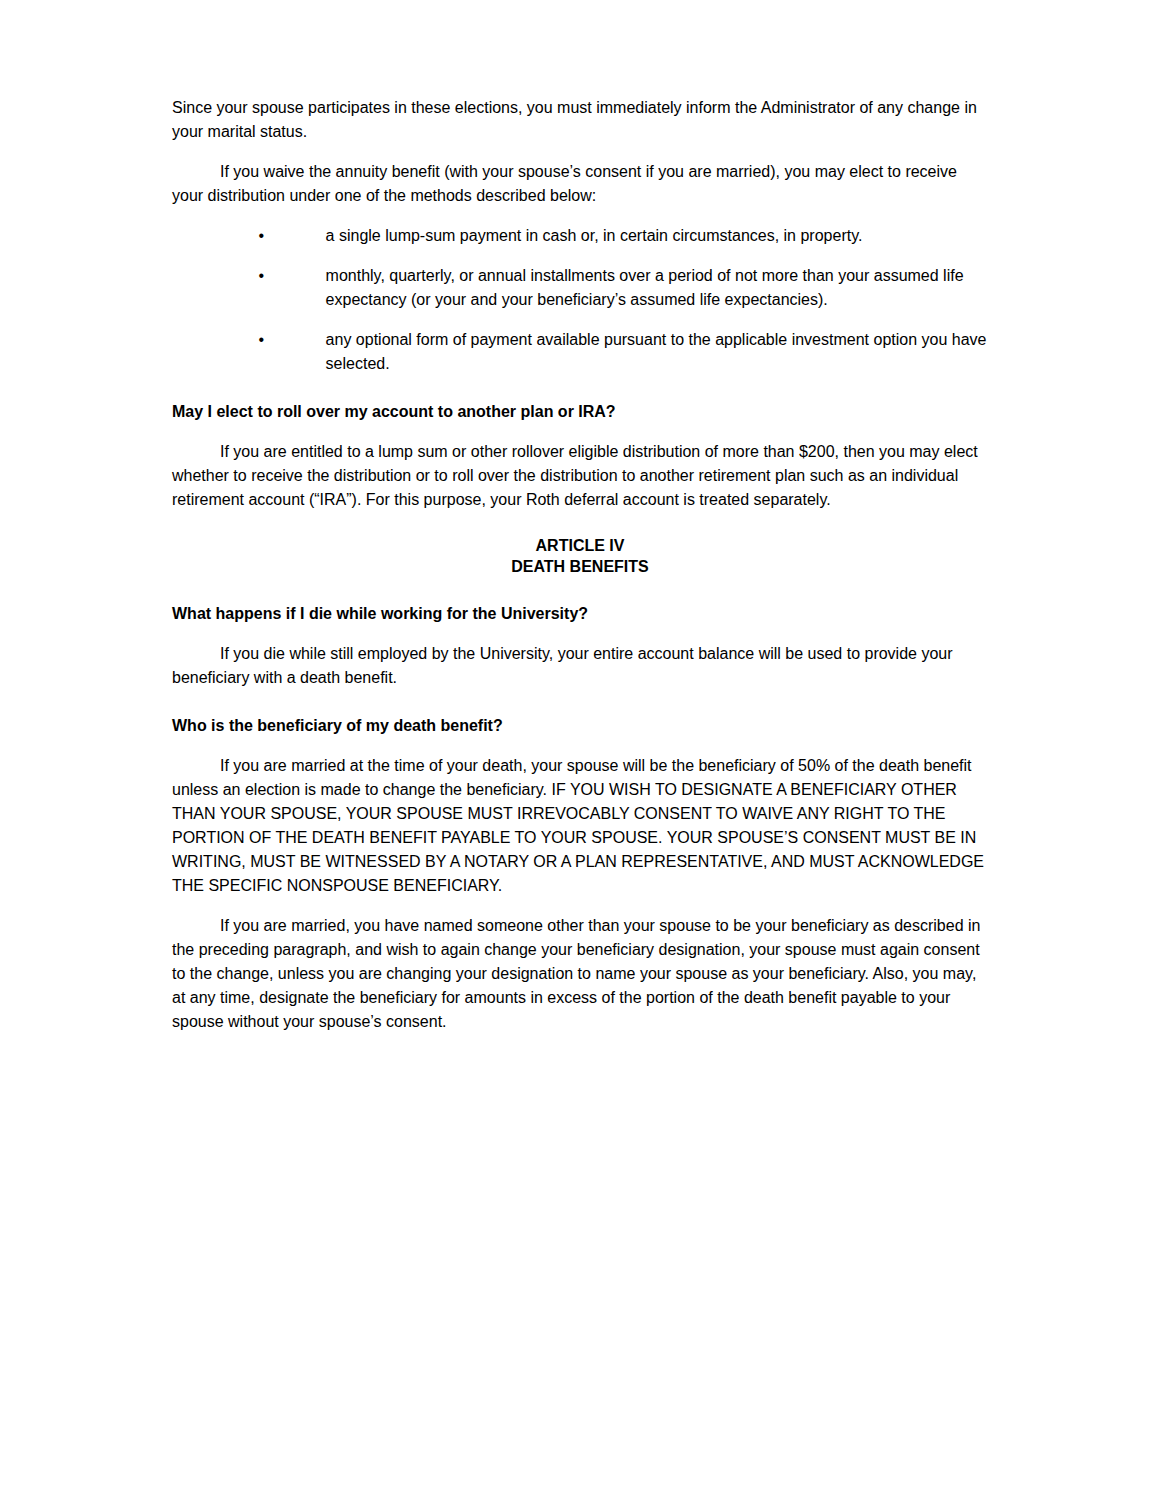Since your spouse participates in these elections, you must immediately inform the Administrator of any change in your marital status.
If you waive the annuity benefit (with your spouse’s consent if you are married), you may elect to receive your distribution under one of the methods described below:
a single lump-sum payment in cash or, in certain circumstances, in property.
monthly, quarterly, or annual installments over a period of not more than your assumed life expectancy (or your and your beneficiary’s assumed life expectancies).
any optional form of payment available pursuant to the applicable investment option you have selected.
May I elect to roll over my account to another plan or IRA?
If you are entitled to a lump sum or other rollover eligible distribution of more than $200, then you may elect whether to receive the distribution or to roll over the distribution to another retirement plan such as an individual retirement account (“IRA”). For this purpose, your Roth deferral account is treated separately.
ARTICLE IV
DEATH BENEFITS
What happens if I die while working for the University?
If you die while still employed by the University, your entire account balance will be used to provide your beneficiary with a death benefit.
Who is the beneficiary of my death benefit?
If you are married at the time of your death, your spouse will be the beneficiary of 50% of the death benefit unless an election is made to change the beneficiary. If you wish to designate a beneficiary other than your spouse, your spouse must irrevocably consent to waive any right to the portion of the death benefit payable to your spouse. Your spouse’s consent must be in writing, must be witnessed by a notary or a plan representative, and must acknowledge the specific nonspouse beneficiary.
If you are married, you have named someone other than your spouse to be your beneficiary as described in the preceding paragraph, and wish to again change your beneficiary designation, your spouse must again consent to the change, unless you are changing your designation to name your spouse as your beneficiary. Also, you may, at any time, designate the beneficiary for amounts in excess of the portion of the death benefit payable to your spouse without your spouse’s consent.